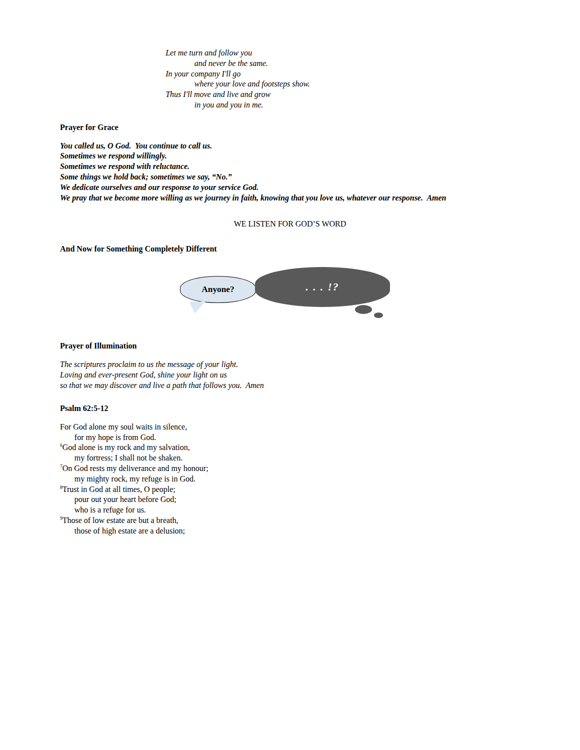Let me turn and follow youand never be the same. In your company I'll gowhere your love and footsteps show. Thus I'll move and live and growin you and you in me.
Prayer for Grace
You called us, O God. You continue to call us.
Sometimes we respond willingly.
Sometimes we respond with reluctance.
Some things we hold back; sometimes we say, “No.”
We dedicate ourselves and our response to your service God.
We pray that we become more willing as we journey in faith, knowing that you love us, whatever our response. Amen
WE LISTEN FOR GOD’S WORD
And Now for Something Completely Different
Anyone?
. . . !?
Prayer of Illumination
The scriptures proclaim to us the message of your light.
Loving and ever-present God, shine your light on us
so that we may discover and live a path that follows you. Amen
Psalm 62:5-12
For God alone my soul waits in silence,for my hope is from God.
6God alone is my rock and my salvation,my fortress; I shall not be shaken.
7On God rests my deliverance and my honour;my mighty rock, my refuge is in God.
8Trust in God at all times, O people;pour out your heart before God; who is a refuge for us.
9Those of low estate are but a breath,those of high estate are a delusion;